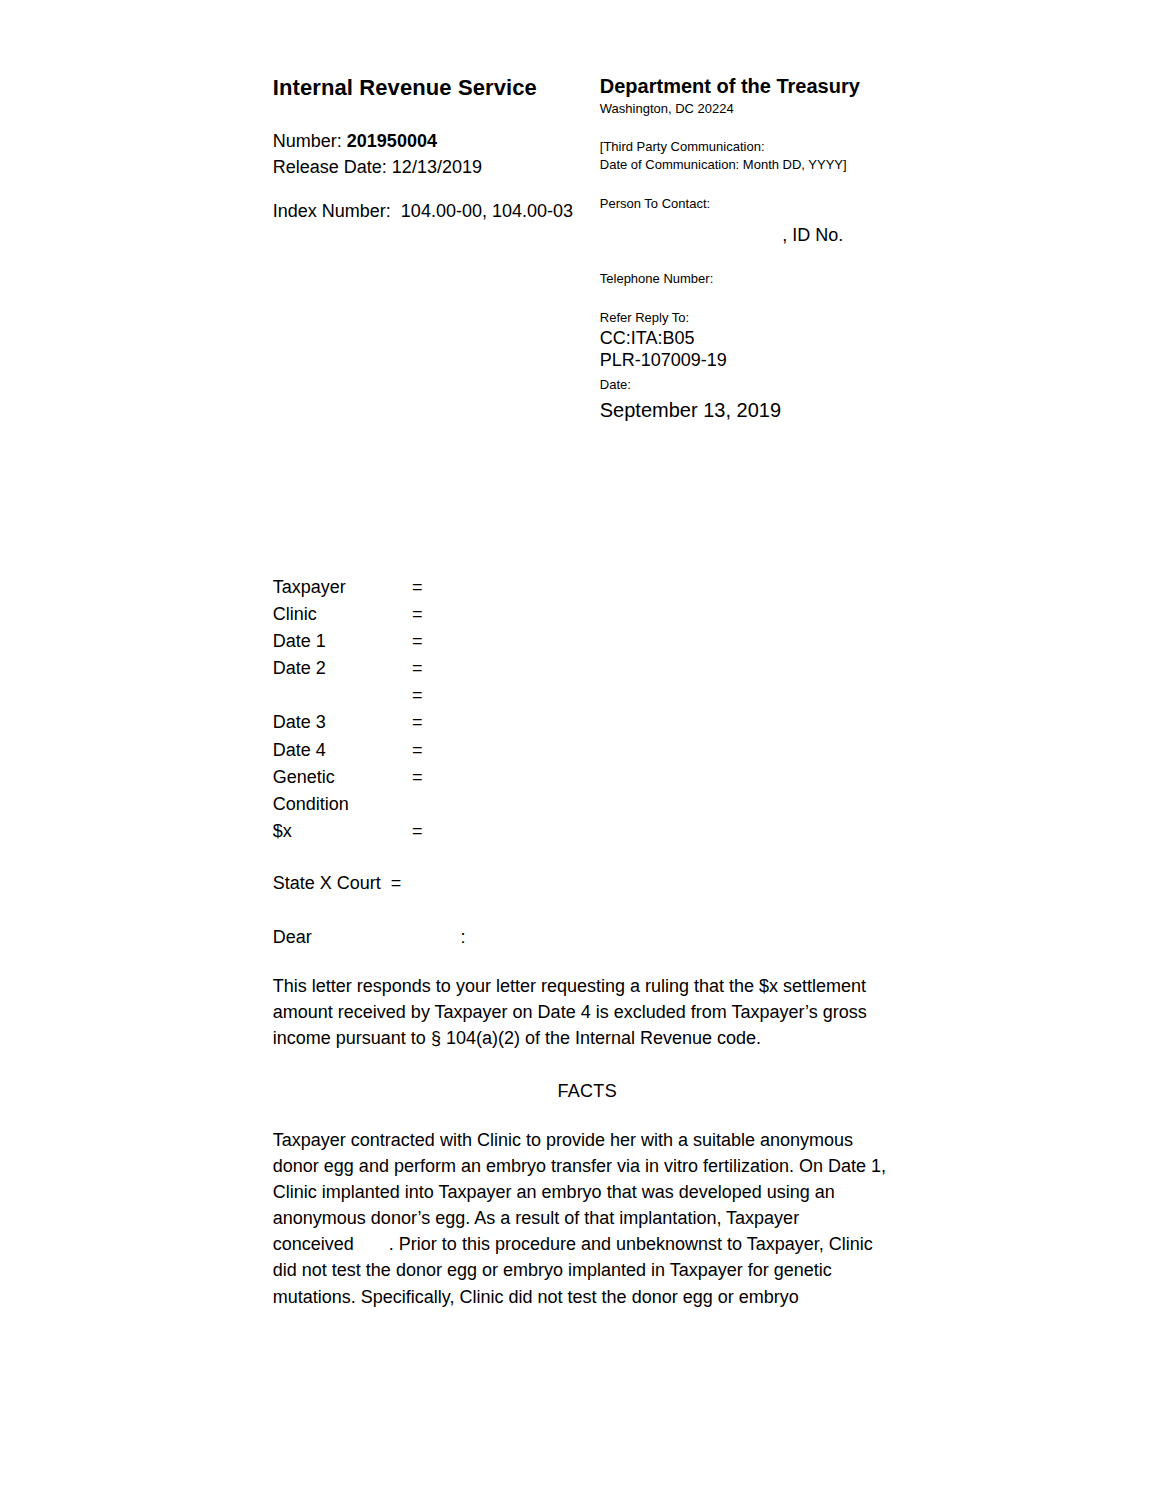Internal Revenue Service
Number: 201950004
Release Date: 12/13/2019
Index Number: 104.00-00, 104.00-03
Department of the Treasury
Washington, DC 20224
[Third Party Communication:
Date of Communication: Month DD, YYYY]
Person To Contact:
, ID No.
Telephone Number:
Refer Reply To:
CC:ITA:B05
PLR-107009-19
Date:
September 13, 2019
| Taxpayer | = | |
| Clinic | = | |
| Date 1 | = | |
| Date 2 | = | |
| | = | |
| Date 3 | = | |
| Date 4 | = | |
| Genetic | = | |
| Condition | | |
| $x | = | |
State X Court =
Dear:
This letter responds to your letter requesting a ruling that the $x settlement amount received by Taxpayer on Date 4 is excluded from Taxpayer’s gross income pursuant to § 104(a)(2) of the Internal Revenue code.
FACTS
Taxpayer contracted with Clinic to provide her with a suitable anonymous donor egg and perform an embryo transfer via in vitro fertilization. On Date 1, Clinic implanted into Taxpayer an embryo that was developed using an anonymous donor’s egg. As a result of that implantation, Taxpayer conceived . Prior to this procedure and unbeknownst to Taxpayer, Clinic did not test the donor egg or embryo implanted in Taxpayer for genetic mutations. Specifically, Clinic did not test the donor egg or embryo